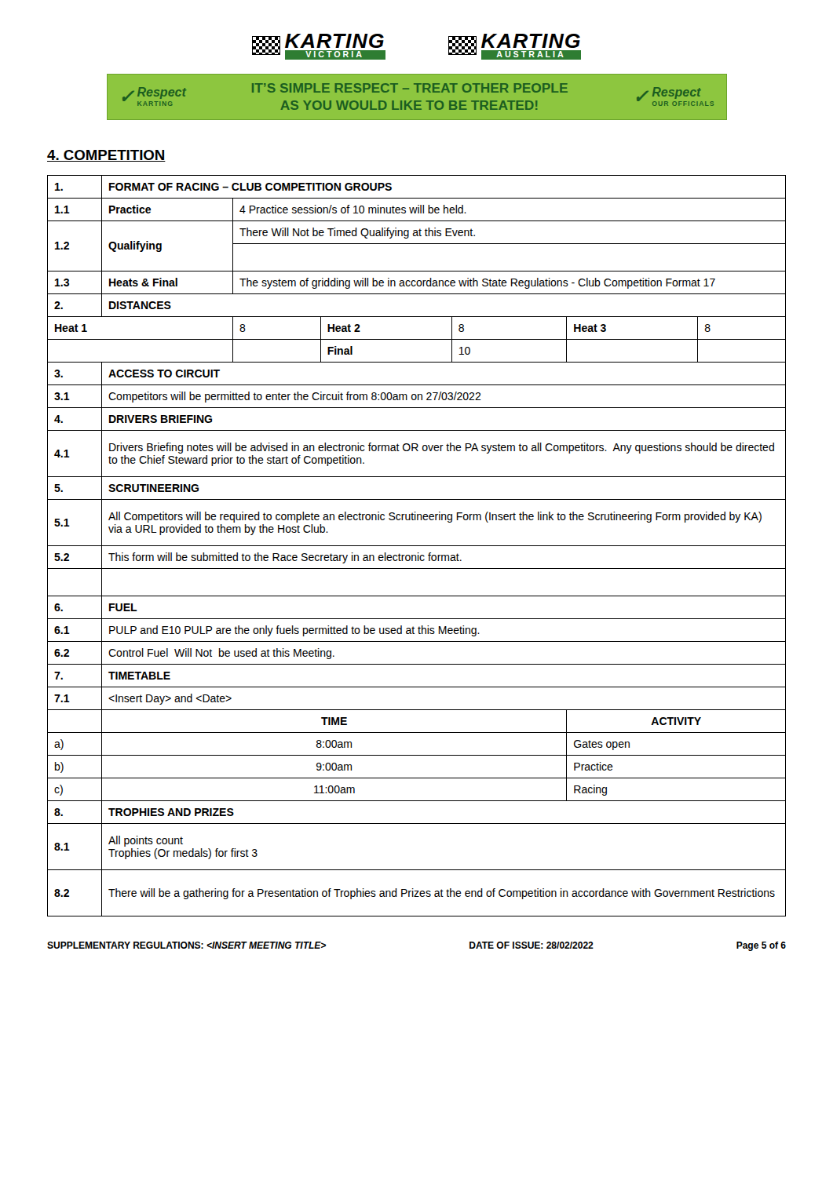KARTING VICTORIA
KARTING AUSTRALIA
✓ RespectKARTING
IT’S SIMPLE RESPECT – TREAT OTHER PEOPLE
AS YOU WOULD LIKE TO BE TREATED!
✓ RespectOUR OFFICIALS
4. COMPETITION
| 1. | FORMAT OF RACING – CLUB COMPETITION GROUPS |
| 1.1 | Practice | 4 Practice session/s of 10 minutes will be held. |
| 1.2 | Qualifying | There Will Not be Timed Qualifying at this Event. |
| 1.3 | Heats & Final | The system of gridding will be in accordance with State Regulations - Club Competition Format 17 |
| 2. | DISTANCES |
| Heat 1 | 8 | Heat 2 | 8 | Heat 3 | 8 |
| | | Final | 10 | | |
| 3. | ACCESS TO CIRCUIT |
| 3.1 | Competitors will be permitted to enter the Circuit from 8:00am on 27/03/2022 |
| 4. | DRIVERS BRIEFING |
| 4.1 | Drivers Briefing notes will be advised in an electronic format OR over the PA system to all Competitors. Any questions should be directed to the Chief Steward prior to the start of Competition. |
| 5. | SCRUTINEERING |
| 5.1 | All Competitors will be required to complete an electronic Scrutineering Form (Insert the link to the Scrutineering Form provided by KA) via a URL provided to them by the Host Club. |
| 5.2 | This form will be submitted to the Race Secretary in an electronic format. |
| 6. | FUEL |
| 6.1 | PULP and E10 PULP are the only fuels permitted to be used at this Meeting. |
| 6.2 | Control Fuel Will Not be used at this Meeting. |
| 7. | TIMETABLE |
| 7.1 | <Insert Day> and <Date> |
| | TIME | ACTIVITY |
| a) | 8:00am | Gates open |
| b) | 9:00am | Practice |
| c) | 11:00am | Racing |
| 8. | TROPHIES AND PRIZES |
| 8.1 | All points count Trophies (Or medals) for first 3 |
| 8.2 | There will be a gathering for a Presentation of Trophies and Prizes at the end of Competition in accordance with Government Restrictions |
SUPPLEMENTARY REGULATIONS: <INSERT MEETING TITLE> DATE OF ISSUE: 28/02/2022 Page 5 of 6